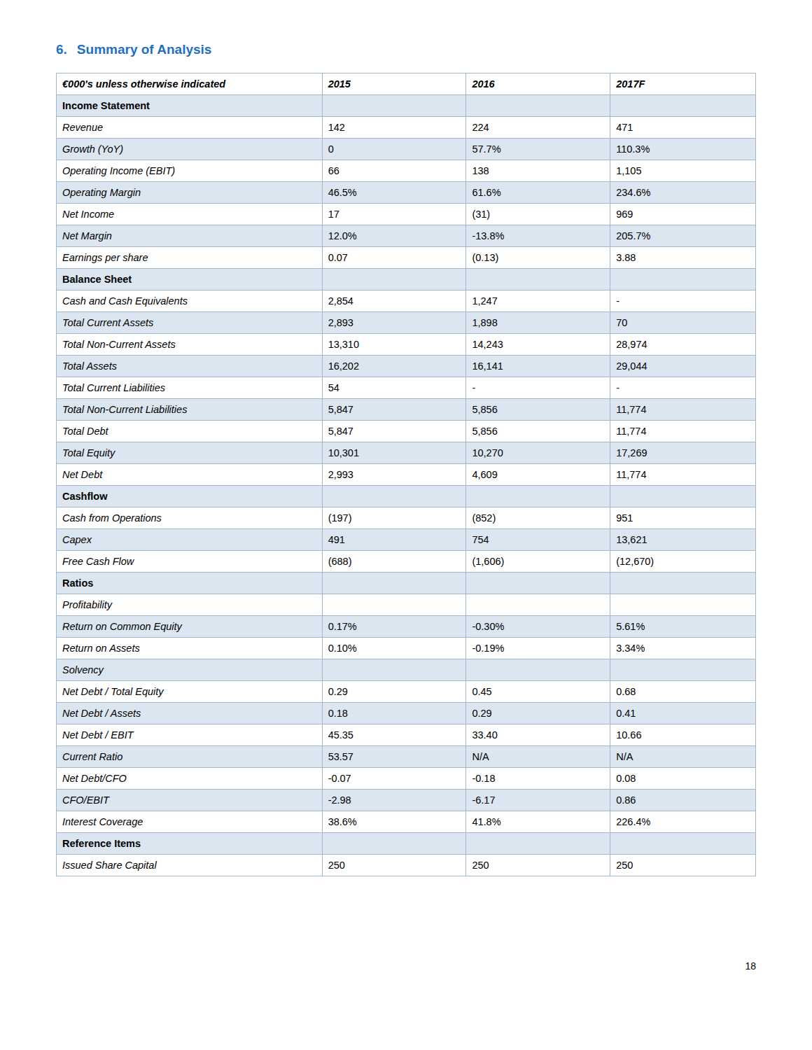6. Summary of Analysis
| €000's unless otherwise indicated | 2015 | 2016 | 2017F |
| --- | --- | --- | --- |
| Income Statement | | | |
| Revenue | 142 | 224 | 471 |
| Growth (YoY) | 0 | 57.7% | 110.3% |
| Operating Income (EBIT) | 66 | 138 | 1,105 |
| Operating Margin | 46.5% | 61.6% | 234.6% |
| Net Income | 17 | (31) | 969 |
| Net Margin | 12.0% | -13.8% | 205.7% |
| Earnings per share | 0.07 | (0.13) | 3.88 |
| Balance Sheet | | | |
| Cash and Cash Equivalents | 2,854 | 1,247 | - |
| Total Current Assets | 2,893 | 1,898 | 70 |
| Total Non-Current Assets | 13,310 | 14,243 | 28,974 |
| Total Assets | 16,202 | 16,141 | 29,044 |
| Total Current Liabilities | 54 | - | - |
| Total Non-Current Liabilities | 5,847 | 5,856 | 11,774 |
| Total Debt | 5,847 | 5,856 | 11,774 |
| Total Equity | 10,301 | 10,270 | 17,269 |
| Net Debt | 2,993 | 4,609 | 11,774 |
| Cashflow | | | |
| Cash from Operations | (197) | (852) | 951 |
| Capex | 491 | 754 | 13,621 |
| Free Cash Flow | (688) | (1,606) | (12,670) |
| Ratios | | | |
| Profitability | | | |
| Return on Common Equity | 0.17% | -0.30% | 5.61% |
| Return on Assets | 0.10% | -0.19% | 3.34% |
| Solvency | | | |
| Net Debt / Total Equity | 0.29 | 0.45 | 0.68 |
| Net Debt / Assets | 0.18 | 0.29 | 0.41 |
| Net Debt / EBIT | 45.35 | 33.40 | 10.66 |
| Current Ratio | 53.57 | N/A | N/A |
| Net Debt/CFO | -0.07 | -0.18 | 0.08 |
| CFO/EBIT | -2.98 | -6.17 | 0.86 |
| Interest Coverage | 38.6% | 41.8% | 226.4% |
| Reference Items | | | |
| Issued Share Capital | 250 | 250 | 250 |
18